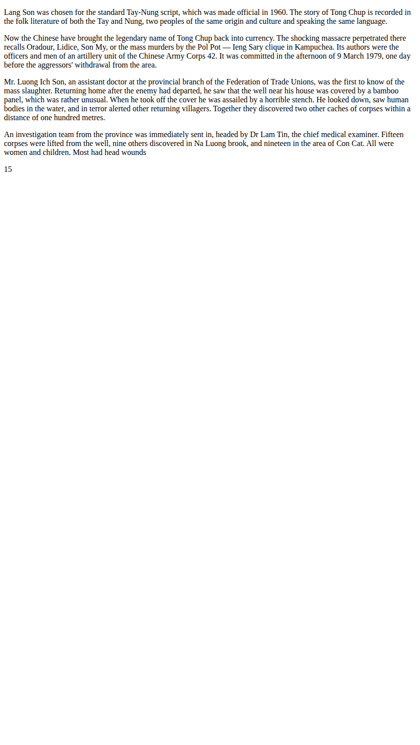Lang Son was chosen for the standard Tay-Nung script, which was made official in 1960. The story of Tong Chup is recorded in the folk literature of both the Tay and Nung, two peoples of the same origin and culture and speaking the same language.
Now the Chinese have brought the legendary name of Tong Chup back into currency. The shocking massacre perpetrated there recalls Oradour, Lidice, Son My, or the mass murders by the Pol Pot — Ieng Sary clique in Kampuchea. Its authors were the officers and men of an artillery unit of the Chinese Army Corps 42. It was committed in the afternoon of 9 March 1979, one day before the aggressors' withdrawal from the area.
Mr. Luong Ich Son, an assistant doctor at the provincial branch of the Federation of Trade Unions, was the first to know of the mass slaughter. Returning home after the enemy had departed, he saw that the well near his house was covered by a bamboo panel, which was rather unusual. When he took off the cover he was assailed by a horrible stench. He looked down, saw human bodies in the water, and in terror alerted other returning villagers. Together they discovered two other caches of corpses within a distance of one hundred metres.
An investigation team from the province was immediately sent in, headed by Dr Lam Tin, the chief medical examiner. Fifteen corpses were lifted from the well, nine others discovered in Na Luong brook, and nineteen in the area of Con Cat. All were women and children. Most had head wounds
15